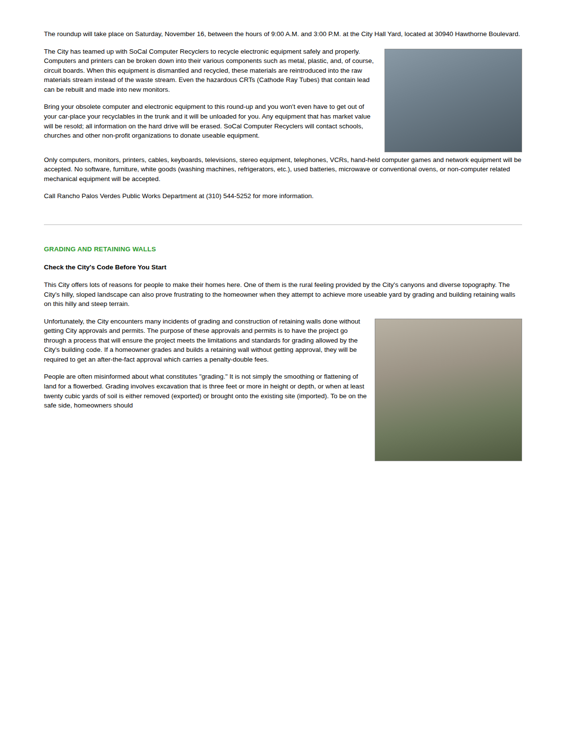The roundup will take place on Saturday, November 16, between the hours of 9:00 A.M. and 3:00 P.M. at the City Hall Yard, located at 30940 Hawthorne Boulevard.
The City has teamed up with SoCal Computer Recyclers to recycle electronic equipment safely and properly. Computers and printers can be broken down into their various components such as metal, plastic, and, of course, circuit boards. When this equipment is dismantled and recycled, these materials are reintroduced into the raw materials stream instead of the waste stream. Even the hazardous CRTs (Cathode Ray Tubes) that contain lead can be rebuilt and made into new monitors.
Bring your obsolete computer and electronic equipment to this round-up and you won't even have to get out of your car-place your recyclables in the trunk and it will be unloaded for you. Any equipment that has market value will be resold; all information on the hard drive will be erased. SoCal Computer Recyclers will contact schools, churches and other non-profit organizations to donate useable equipment.
Only computers, monitors, printers, cables, keyboards, televisions, stereo equipment, telephones, VCRs, hand-held computer games and network equipment will be accepted. No software, furniture, white goods (washing machines, refrigerators, etc.), used batteries, microwave or conventional ovens, or non-computer related mechanical equipment will be accepted.
Call Rancho Palos Verdes Public Works Department at (310) 544-5252 for more information.
GRADING AND RETAINING WALLS
Check the City's Code Before You Start
This City offers lots of reasons for people to make their homes here. One of them is the rural feeling provided by the City's canyons and diverse topography. The City's hilly, sloped landscape can also prove frustrating to the homeowner when they attempt to achieve more useable yard by grading and building retaining walls on this hilly and steep terrain.
Unfortunately, the City encounters many incidents of grading and construction of retaining walls done without getting City approvals and permits. The purpose of these approvals and permits is to have the project go through a process that will ensure the project meets the limitations and standards for grading allowed by the City's building code. If a homeowner grades and builds a retaining wall without getting approval, they will be required to get an after-the-fact approval which carries a penalty-double fees.
People are often misinformed about what constitutes "grading." It is not simply the smoothing or flattening of land for a flowerbed. Grading involves excavation that is three feet or more in height or depth, or when at least twenty cubic yards of soil is either removed (exported) or brought onto the existing site (imported). To be on the safe side, homeowners should